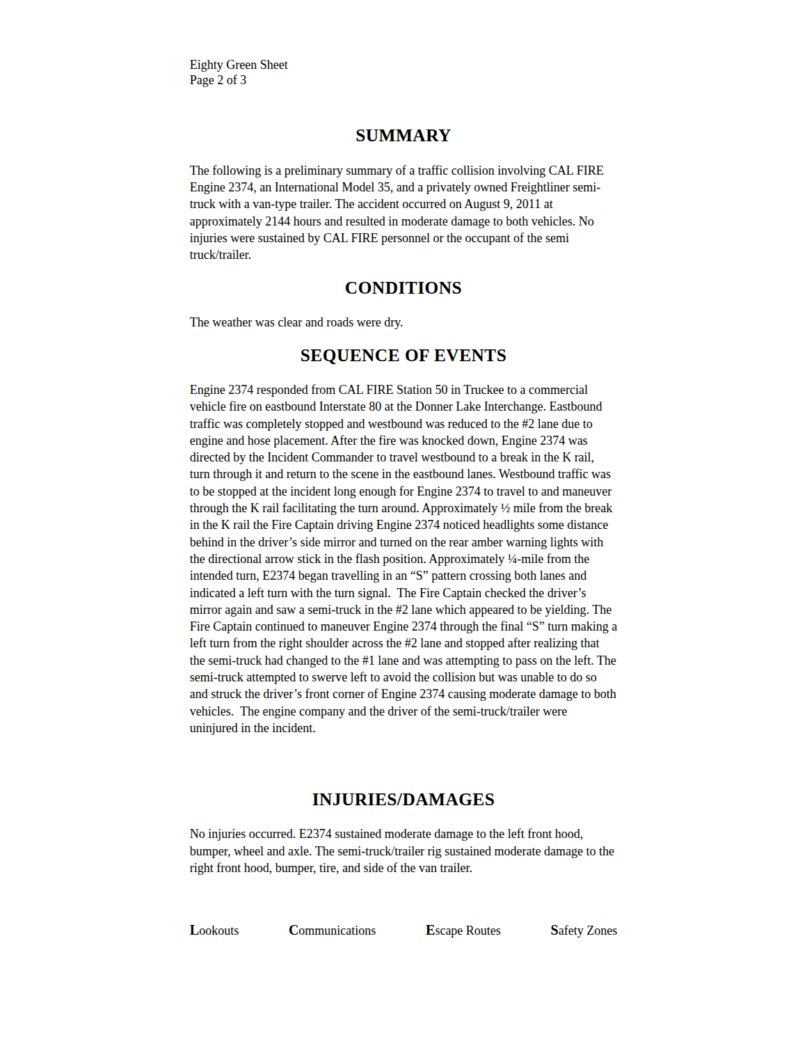Eighty Green Sheet
Page 2 of 3
SUMMARY
The following is a preliminary summary of a traffic collision involving CAL FIRE Engine 2374, an International Model 35, and a privately owned Freightliner semi-truck with a van-type trailer. The accident occurred on August 9, 2011 at approximately 2144 hours and resulted in moderate damage to both vehicles. No injuries were sustained by CAL FIRE personnel or the occupant of the semi truck/trailer.
CONDITIONS
The weather was clear and roads were dry.
SEQUENCE OF EVENTS
Engine 2374 responded from CAL FIRE Station 50 in Truckee to a commercial vehicle fire on eastbound Interstate 80 at the Donner Lake Interchange. Eastbound traffic was completely stopped and westbound was reduced to the #2 lane due to engine and hose placement. After the fire was knocked down, Engine 2374 was directed by the Incident Commander to travel westbound to a break in the K rail, turn through it and return to the scene in the eastbound lanes. Westbound traffic was to be stopped at the incident long enough for Engine 2374 to travel to and maneuver through the K rail facilitating the turn around. Approximately ½ mile from the break in the K rail the Fire Captain driving Engine 2374 noticed headlights some distance behind in the driver’s side mirror and turned on the rear amber warning lights with the directional arrow stick in the flash position. Approximately ¼-mile from the intended turn, E2374 began travelling in an “S” pattern crossing both lanes and indicated a left turn with the turn signal. The Fire Captain checked the driver’s mirror again and saw a semi-truck in the #2 lane which appeared to be yielding. The Fire Captain continued to maneuver Engine 2374 through the final “S” turn making a left turn from the right shoulder across the #2 lane and stopped after realizing that the semi-truck had changed to the #1 lane and was attempting to pass on the left. The semi-truck attempted to swerve left to avoid the collision but was unable to do so and struck the driver’s front corner of Engine 2374 causing moderate damage to both vehicles. The engine company and the driver of the semi-truck/trailer were uninjured in the incident.
INJURIES/DAMAGES
No injuries occurred. E2374 sustained moderate damage to the left front hood, bumper, wheel and axle. The semi-truck/trailer rig sustained moderate damage to the right front hood, bumper, tire, and side of the van trailer.
Lookouts Communications Escape Routes Safety Zones